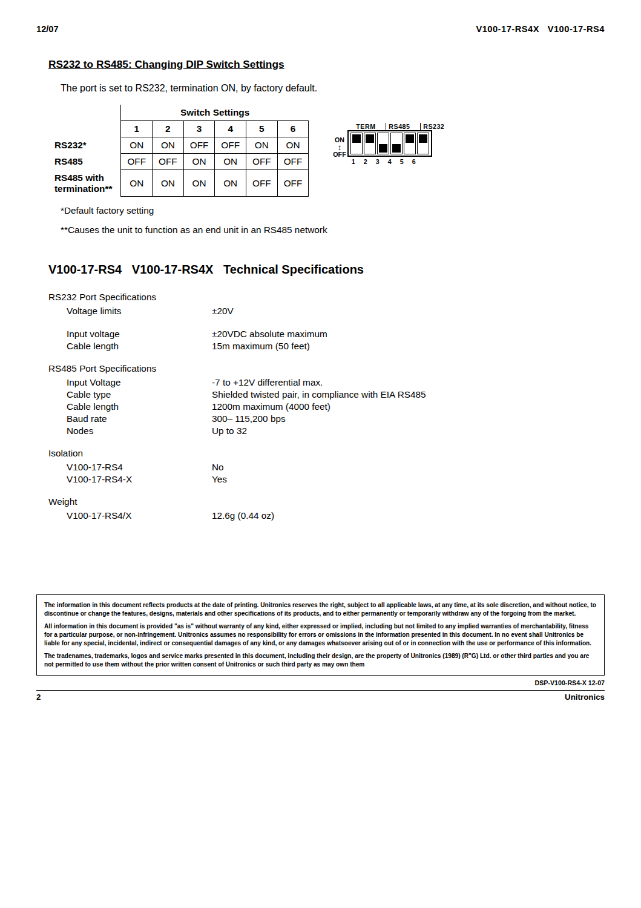12/07
V100-17-RS4X V100-17-RS4
RS232 to RS485: Changing DIP Switch Settings
The port is set to RS232, termination ON, by factory default.
| | Switch Settings |
| --- | --- |
| | 1 | 2 | 3 | 4 | 5 | 6 |
| RS232* | ON | ON | OFF | OFF | ON | ON |
| RS485 | OFF | OFF | ON | ON | OFF | OFF |
| RS485 with termination** | ON | ON | ON | ON | OFF | OFF |
TERM RS485 RS232
ON ↕ OFF
123456
*Default factory setting
**Causes the unit to function as an end unit in an RS485 network
V100-17-RS4 V100-17-RS4X Technical Specifications
RS232 Port Specifications
| Voltage limits | ±20V |
| Input voltage | ±20VDC absolute maximum |
| Cable length | 15m maximum (50 feet) |
RS485 Port Specifications
| Input Voltage | -7 to +12V differential max. |
| Cable type | Shielded twisted pair, in compliance with EIA RS485 |
| Cable length | 1200m maximum (4000 feet) |
| Baud rate | 300– 115,200 bps |
| Nodes | Up to 32 |
Isolation
| V100-17-RS4 | No |
| V100-17-RS4-X | Yes |
Weight
| V100-17-RS4/X | 12.6g (0.44 oz) |
The information in this document reflects products at the date of printing. Unitronics reserves the right, subject to all applicable laws, at any time, at its sole discretion, and without notice, to discontinue or change the features, designs, materials and other specifications of its products, and to either permanently or temporarily withdraw any of the forgoing from the market.
All information in this document is provided "as is" without warranty of any kind, either expressed or implied, including but not limited to any implied warranties of merchantability, fitness for a particular purpose, or non-infringement. Unitronics assumes no responsibility for errors or omissions in the information presented in this document. In no event shall Unitronics be liable for any special, incidental, indirect or consequential damages of any kind, or any damages whatsoever arising out of or in connection with the use or performance of this information.
The tradenames, trademarks, logos and service marks presented in this document, including their design, are the property of Unitronics (1989) (R"G) Ltd. or other third parties and you are not permitted to use them without the prior written consent of Unitronics or such third party as may own them
DSP-V100-RS4-X 12-07
2
Unitronics